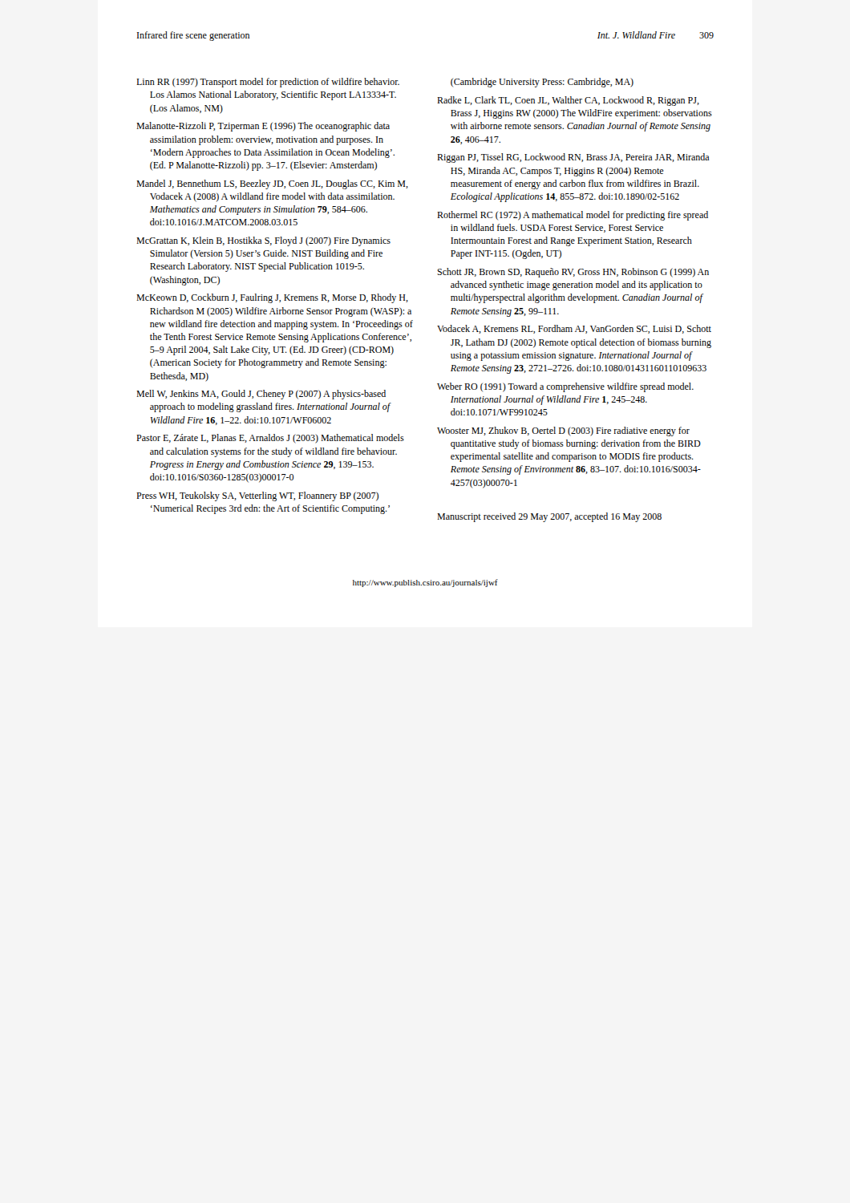Infrared fire scene generation Int. J. Wildland Fire 309
Linn RR (1997) Transport model for prediction of wildfire behavior. Los Alamos National Laboratory, Scientific Report LA13334-T. (Los Alamos, NM)
Malanotte-Rizzoli P, Tziperman E (1996) The oceanographic data assimilation problem: overview, motivation and purposes. In ‘Modern Approaches to Data Assimilation in Ocean Modeling’. (Ed. P Malanotte-Rizzoli) pp. 3–17. (Elsevier: Amsterdam)
Mandel J, Bennethum LS, Beezley JD, Coen JL, Douglas CC, Kim M, Vodacek A (2008) A wildland fire model with data assimilation. Mathematics and Computers in Simulation 79, 584–606. doi:10.1016/J.MATCOM.2008.03.015
McGrattan K, Klein B, Hostikka S, Floyd J (2007) Fire Dynamics Simulator (Version 5) User’s Guide. NIST Building and Fire Research Laboratory. NIST Special Publication 1019-5. (Washington, DC)
McKeown D, Cockburn J, Faulring J, Kremens R, Morse D, Rhody H, Richardson M (2005) Wildfire Airborne Sensor Program (WASP): a new wildland fire detection and mapping system. In ‘Proceedings of the Tenth Forest Service Remote Sensing Applications Conference’, 5–9 April 2004, Salt Lake City, UT. (Ed. JD Greer) (CD-ROM) (American Society for Photogrammetry and Remote Sensing: Bethesda, MD)
Mell W, Jenkins MA, Gould J, Cheney P (2007) A physics-based approach to modeling grassland fires. International Journal of Wildland Fire 16, 1–22. doi:10.1071/WF06002
Pastor E, Zárate L, Planas E, Arnaldos J (2003) Mathematical models and calculation systems for the study of wildland fire behaviour. Progress in Energy and Combustion Science 29, 139–153. doi:10.1016/S0360-1285(03)00017-0
Press WH, Teukolsky SA, Vetterling WT, Floannery BP (2007) ‘Numerical Recipes 3rd edn: the Art of Scientific Computing.’ (Cambridge University Press: Cambridge, MA)
Radke L, Clark TL, Coen JL, Walther CA, Lockwood R, Riggan PJ, Brass J, Higgins RW (2000) The WildFire experiment: observations with airborne remote sensors. Canadian Journal of Remote Sensing 26, 406–417.
Riggan PJ, Tissel RG, Lockwood RN, Brass JA, Pereira JAR, Miranda HS, Miranda AC, Campos T, Higgins R (2004) Remote measurement of energy and carbon flux from wildfires in Brazil. Ecological Applications 14, 855–872. doi:10.1890/02-5162
Rothermel RC (1972) A mathematical model for predicting fire spread in wildland fuels. USDA Forest Service, Forest Service Intermountain Forest and Range Experiment Station, Research Paper INT-115. (Ogden, UT)
Schott JR, Brown SD, Raqueño RV, Gross HN, Robinson G (1999) An advanced synthetic image generation model and its application to multi/hyperspectral algorithm development. Canadian Journal of Remote Sensing 25, 99–111.
Vodacek A, Kremens RL, Fordham AJ, VanGorden SC, Luisi D, Schott JR, Latham DJ (2002) Remote optical detection of biomass burning using a potassium emission signature. International Journal of Remote Sensing 23, 2721–2726. doi:10.1080/01431160110109633
Weber RO (1991) Toward a comprehensive wildfire spread model. International Journal of Wildland Fire 1, 245–248. doi:10.1071/WF9910245
Wooster MJ, Zhukov B, Oertel D (2003) Fire radiative energy for quantitative study of biomass burning: derivation from the BIRD experimental satellite and comparison to MODIS fire products. Remote Sensing of Environment 86, 83–107. doi:10.1016/S0034-4257(03)00070-1
Manuscript received 29 May 2007, accepted 16 May 2008
http://www.publish.csiro.au/journals/ijwf